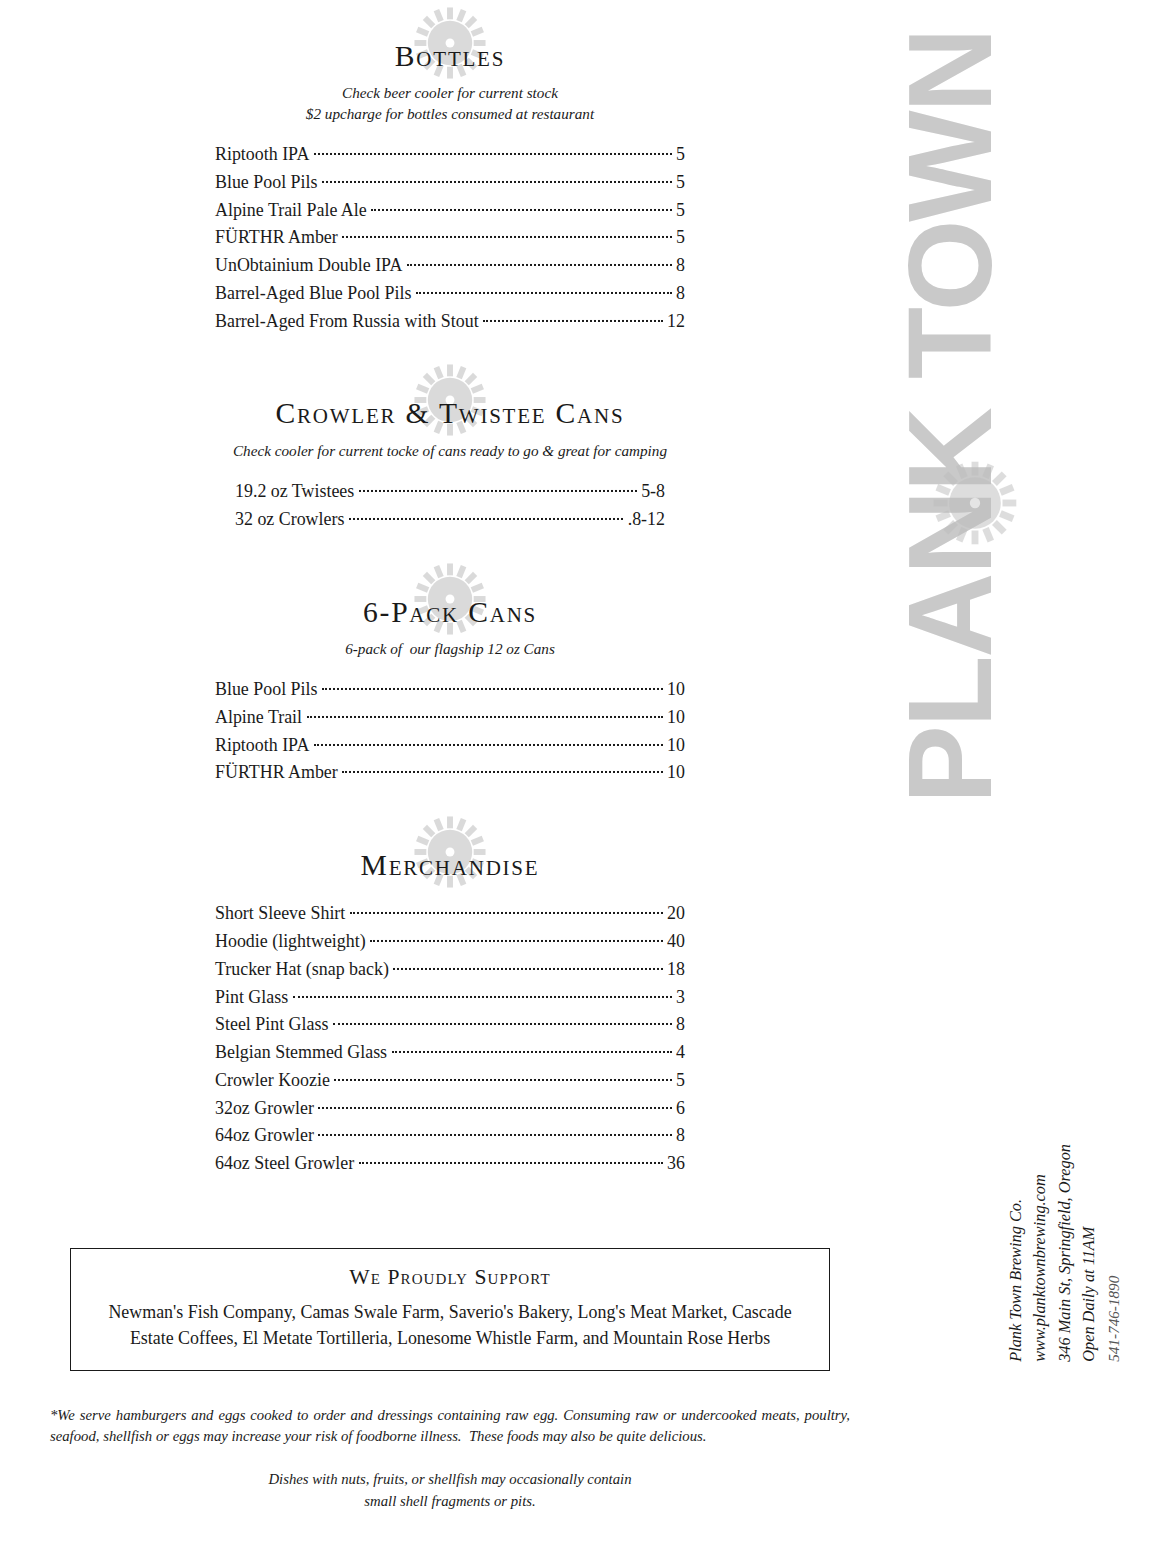Bottles
Check beer cooler for current stock
$2 upcharge for bottles consumed at restaurant
Riptooth IPA 5
Blue Pool Pils 5
Alpine Trail Pale Ale 5
FÜRTHR Amber 5
UnObtainium Double IPA 8
Barrel-Aged Blue Pool Pils 8
Barrel-Aged From Russia with Stout 12
Crowler & Twistee Cans
Check cooler for current tocke of cans ready to go & great for camping
19.2 oz Twistees 5-8
32 oz Crowlers .8-12
6-Pack Cans
6-pack of our flagship 12 oz Cans
Blue Pool Pils 10
Alpine Trail 10
Riptooth IPA 10
FÜRTHR Amber 10
Merchandise
Short Sleeve Shirt 20
Hoodie (lightweight) 40
Trucker Hat (snap back) 18
Pint Glass 3
Steel Pint Glass 8
Belgian Stemmed Glass 4
Crowler Koozie 5
32oz Growler 6
64oz Growler 8
64oz Steel Growler 36
We Proudly Support
Newman's Fish Company, Camas Swale Farm, Saverio's Bakery, Long's Meat Market, Cascade Estate Coffees, El Metate Tortilleria, Lonesome Whistle Farm, and Mountain Rose Herbs
*We serve hamburgers and eggs cooked to order and dressings containing raw egg. Consuming raw or undercooked meats, poultry, seafood, shellfish or eggs may increase your risk of foodborne illness. These foods may also be quite delicious.
Dishes with nuts, fruits, or shellfish may occasionally contain
small shell fragments or pits.
PLANK TOWN
Plank Town Brewing Co.
www.planktownbrewing.com
346 Main St, Springfield, Oregon
Open Daily at 11AM
541-746-1890